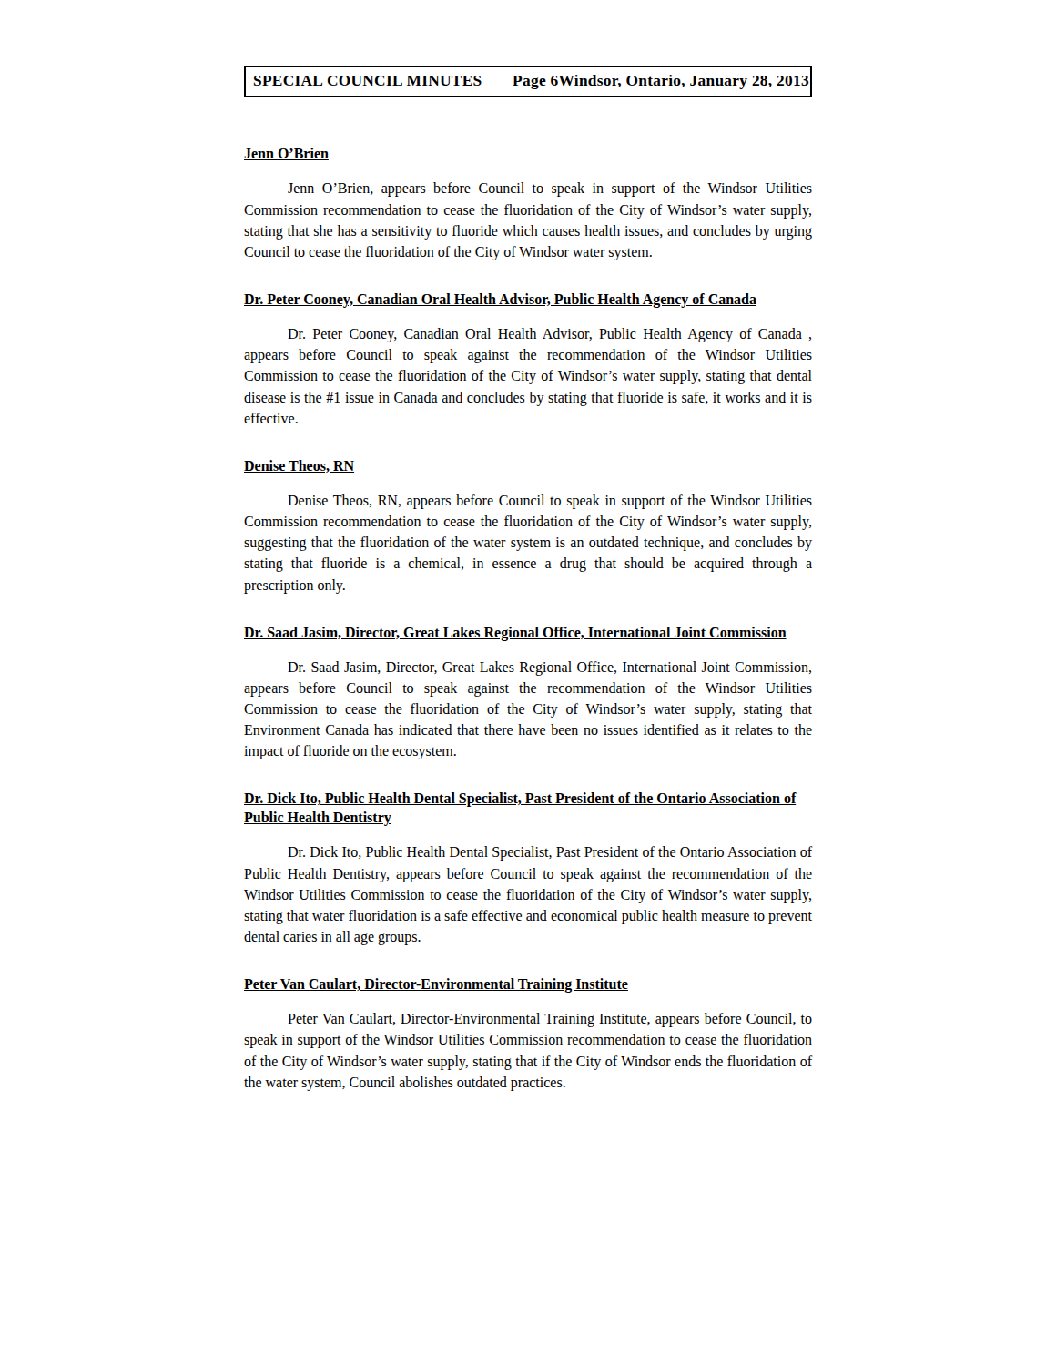SPECIAL COUNCIL MINUTES Page 6 Windsor, Ontario, January 28, 2013
Jenn O’Brien
Jenn O’Brien, appears before Council to speak in support of the Windsor Utilities Commission recommendation to cease the fluoridation of the City of Windsor’s water supply, stating that she has a sensitivity to fluoride which causes health issues, and concludes by urging Council to cease the fluoridation of the City of Windsor water system.
Dr. Peter Cooney, Canadian Oral Health Advisor, Public Health Agency of Canada
Dr. Peter Cooney, Canadian Oral Health Advisor, Public Health Agency of Canada , appears before Council to speak against the recommendation of the Windsor Utilities Commission to cease the fluoridation of the City of Windsor’s water supply, stating that dental disease is the #1 issue in Canada and concludes by stating that fluoride is safe, it works and it is effective.
Denise Theos, RN
Denise Theos, RN, appears before Council to speak in support of the Windsor Utilities Commission recommendation to cease the fluoridation of the City of Windsor’s water supply, suggesting that the fluoridation of the water system is an outdated technique, and concludes by stating that fluoride is a chemical, in essence a drug that should be acquired through a prescription only.
Dr. Saad Jasim, Director, Great Lakes Regional Office, International Joint Commission
Dr. Saad Jasim, Director, Great Lakes Regional Office, International Joint Commission, appears before Council to speak against the recommendation of the Windsor Utilities Commission to cease the fluoridation of the City of Windsor’s water supply, stating that Environment Canada has indicated that there have been no issues identified as it relates to the impact of fluoride on the ecosystem.
Dr. Dick Ito, Public Health Dental Specialist, Past President of the Ontario Association ofPublic Health Dentistry
Dr. Dick Ito, Public Health Dental Specialist, Past President of the Ontario Association of Public Health Dentistry, appears before Council to speak against the recommendation of the Windsor Utilities Commission to cease the fluoridation of the City of Windsor’s water supply, stating that water fluoridation is a safe effective and economical public health measure to prevent dental caries in all age groups.
Peter Van Caulart, Director-Environmental Training Institute
Peter Van Caulart, Director-Environmental Training Institute, appears before Council, to speak in support of the Windsor Utilities Commission recommendation to cease the fluoridation of the City of Windsor’s water supply, stating that if the City of Windsor ends the fluoridation of the water system, Council abolishes outdated practices.